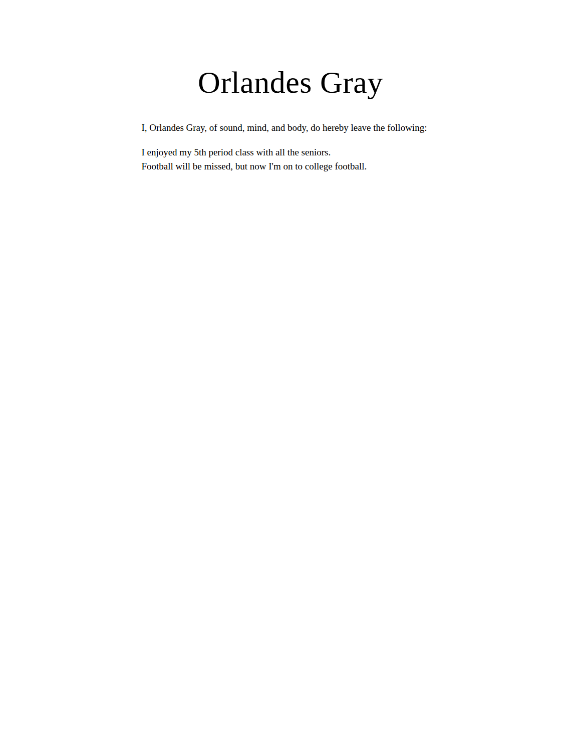Orlandes Gray
I, Orlandes Gray, of sound, mind, and body, do hereby leave the following:
I enjoyed my 5th period class with all the seniors.
Football will be missed, but now I'm on to college football.